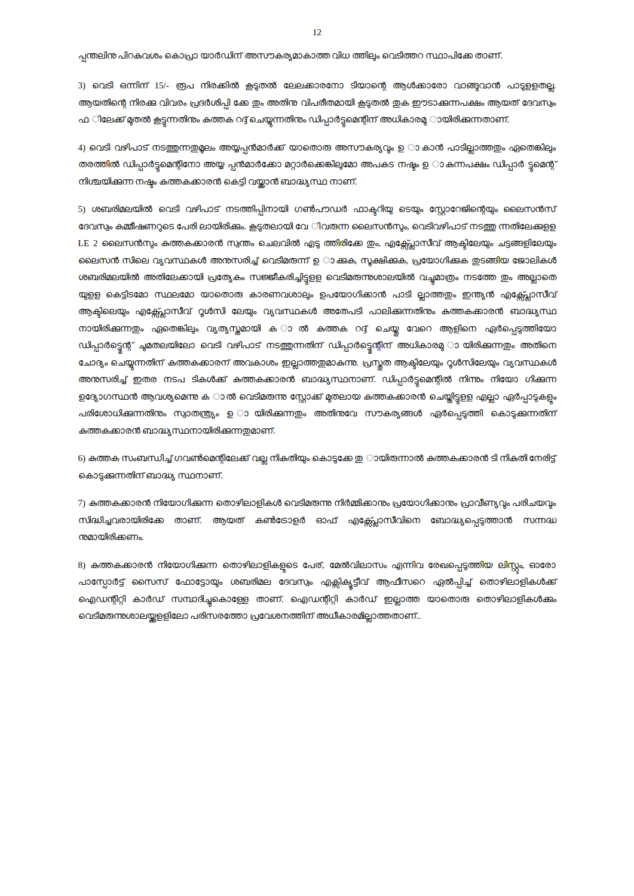12
പ്പന്തലിനു പിറകുവശം കൊപ്രാ യാർഡിന് അസൗകര്യമാകാത്ത വിധ ത്തിലും വെടിത്തറ സ്ഥാപിക്കേ താണ്.
3) വെടി ഒന്നിന് 15/- രൂപ നിരക്കിൽ കൂടുതൽ ലേലക്കാരനോ ടിയാന്റെ ആൾക്കാരോ വാങ്ങുവാൻ പാടുളളതല്ല. ആയതിന്റെ നിരക്കു വിവരം പ്രദർശിപ്പി ക്കേ തും അതിനു വിപരീതമായി കൂടുതൽ തുക ഈടാക്കുന്നപക്ഷം ആയത് ദേവസ്വം ഫ ിലേക്ക് മുതൽ കൂട്ടുന്നതിനും കുത്തക റദ്ദ് ചെയ്യുന്നതിനും ഡിപ്പാർട്ടുമെന്റിന് അധികാരമു ായിരിക്കുന്നതാണ്.
4) വെടി വഴിപാട് നടത്തുന്നതുമൂലം അയ്യപ്പൻമാർക്ക് യാതൊരു അസൗകര്യവും ഉ ാകാൻ പാടില്ലാത്തതും ഏതെങ്കിലും തരത്തിൽ ഡിപ്പാർട്ടുമെന്റിനോ അയ്യ പ്പൻമാർക്കോ മറ്റാർക്കെങ്കിലുമോ അപകട നഷ്ടം ഉ ാകുന്നപക്ഷം ഡിപ്പാർ ട്ടുമെന്റ് നിശ്ചയിക്കുന്ന നഷ്ടം കുത്തകക്കാരൻ കെട്ടി വയ്ക്കാൻ ബാദ്ധ്യസ്ഥ നാണ്.
5) ശബരിമലയിൽ വെടി വഴിപാട് നടത്തിപ്പിനായി ഗൺപൗഡർ ഫാക്ടറിയു ടെയും സ്റ്റോറേജിന്റെയും ലൈസൻസ് ദേവസ്വം കമ്മീഷണറുടെ പേരി ലായിരിക്കും. കൂടുതലായി വേ ിവരുന്ന ലൈസൻസും, വെടിവഴിപാട് നടത്തു ന്നതിലേക്കുളള LE 2 ലൈസൻസും കുത്തകക്കാരൻ സ്വന്തം ചെലവിൽ എടു ത്തിരിക്കേ തും, എക്സ്പ്ലോസീവ് ആക്ടിലേയും ചട്ടങ്ങളിലേയും ലൈസൻ സിലെ വ്യവസ്ഥകൾ അനുസരിച്ച് വെടിമരുന്ന് ഉ ാക്കുക, സൂക്ഷിക്കുക, പ്രയോഗിക്കുക തുടങ്ങിയ ജോലികൾ ശബരിമലയിൽ അതിലേക്കായി പ്രത്യേകം സജ്ജീകരിച്ചിട്ടുളള വെടിമരുന്നുശാലയിൽ വച്ചുമാത്രം നടത്തേ തും അല്ലാതെ യുളള കെട്ടിടമോ സ്ഥലമോ യാതൊരു കാരണവശാലും ഉപയോഗിക്കാൻ പാടി ല്ലാത്തതും ഇന്ത്യൻ എക്സ്പ്ലോസീവ് ആക്ടിലെയും എക്സ്പ്ലോസീവ് റൂൾസി ലേയും വ്യവസ്ഥകൾ അതേപടി പാലിക്കുന്നതിനും കുത്തകക്കാരൻ ബാദ്ധ്യസ്ഥ നായിരിക്കുന്നതും ഏതെങ്കിലും വ്യത്യസ്തമായി ക ാൽ കുത്തക റദ്ദ് ചെയ്തു വേറെ ആളിനെ ഏർപ്പെടുത്തിയോ ഡിപ്പാർട്ട്മെന്റ് ചുമതലയിലോ വെടി വഴിപാട് നടത്തുന്നതിന് ഡിപ്പാർട്ട്മെന്റിന് അധികാരമു ായിരിക്കുന്നതും അതിനെ ചോദ്യം ചെയ്യുന്നതിന് കുത്തകക്കാരന് അവകാശം ഇല്ലാത്തതുമാകുന്നു. പ്രസ്തുത ആക്ടിലേയും റൂൾസിലേയും വ്യവസ്ഥകൾ അനുസരിച്ച് ഇതര നടപ ടികൾക്ക് കുത്തകക്കാരൻ ബാദ്ധ്യസ്ഥനാണ്. ഡിപ്പാർട്ടുമെന്റിൽ നിന്നും നിയോ ഗിക്കുന്ന ഉദ്യോഗസ്ഥൻ ആവശ്യമെന്നു ക ാൽ വെടിമരുന്നു സ്റ്റോക്ക് മുതലായ കുത്തകക്കാരൻ ചെയ്തിട്ടുളള എല്ലാ ഏർപ്പാടുകളും പരിശോധിക്കുന്നതിനും സ്വാതന്ത്ര്യം ഉ ായിരിക്കുന്നതും അതിനുവേ സൗകര്യങ്ങൾ ഏർപ്പെടുത്തി കൊടുക്കുന്നതിന് കുത്തകക്കാരൻ ബാദ്ധ്യസ്ഥനായിരിക്കുന്നതുമാണ്.
6) കുത്തക സംബന്ധിച്ച് ഗവൺമെന്റിലേക്ക് വല്ല നികുതിയും കൊടുക്കേ തു ായിരുന്നാൽ കുത്തകക്കാരൻ ടി നികുതി നേരിട്ട് കൊടുക്കുന്നതിന് ബാദ്ധ്യ സ്ഥനാണ്.
7) കുത്തകക്കാരൻ നിയോഗിക്കുന്ന തൊഴിലാളികൾ വെടിമരുന്നു നിർമ്മിക്കാനും പ്രയോഗിക്കാനും പ്രാവീണ്യവും പരിചയവും സിദ്ധിച്ചവരായിരിക്കേ താണ്. ആയത് കൺട്രോളർ ഓഫ് എക്സ്പ്ലോസീവിനെ ബോദ്ധ്യപ്പെടുത്താൻ സന്നദ്ധ നുമായിരിക്കണം.
8) കുത്തകക്കാരൻ നിയോഗിക്കുന്ന തൊഴിലാളികളുടെ പേര്, മേൽവിലാസം എന്നിവ രേഖപ്പെടുത്തിയ ലിസ്റ്റും, ഓരോ പാസ്പോർട്ട് സൈസ് ഫോട്ടോയും ശബരിമല ദേവസ്വം എക്സിക്യൂട്ടീവ് ആഫീസറെ ഏൽപ്പിച്ച് തൊഴിലാളികൾക്ക് ഐഡന്റിറ്റി കാർഡ് സമ്പാദിച്ചുകൊള്ളേ താണ്. ഐഡന്റിറ്റി കാർഡ് ഇല്ലാത്ത യാതൊരു തൊഴിലാളികൾക്കും വെടിമരുന്നുശാലയ്ക്കുളളിലോ പരിസരത്തോ പ്രവേശനത്തിന് അധീകാരമില്ലാത്തതാണ്..